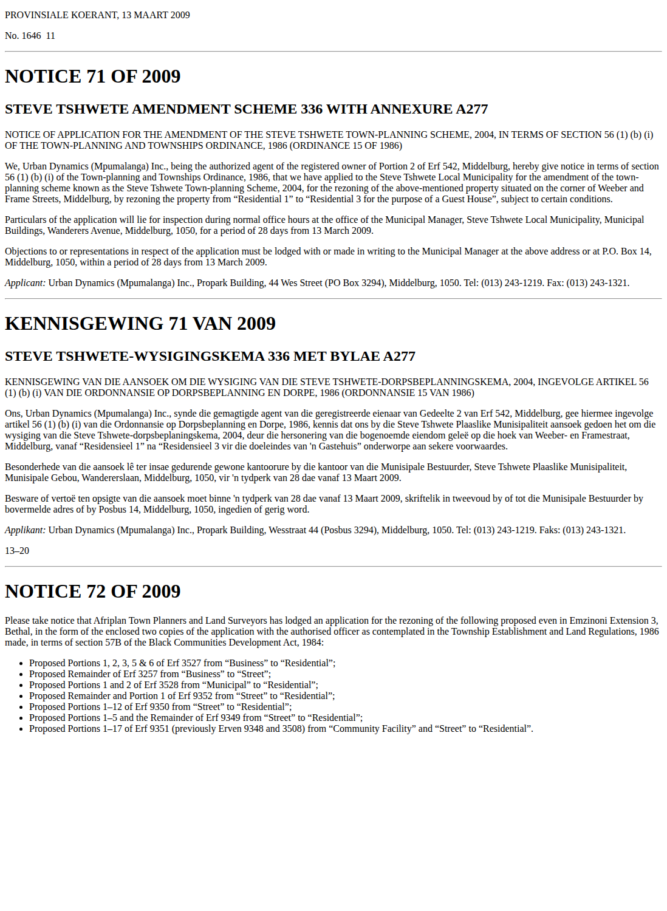PROVINSIALE KOERANT, 13 MAART 2009
No. 1646 11
NOTICE 71 OF 2009
STEVE TSHWETE AMENDMENT SCHEME 336 WITH ANNEXURE A277
NOTICE OF APPLICATION FOR THE AMENDMENT OF THE STEVE TSHWETE TOWN-PLANNING SCHEME, 2004, IN TERMS OF SECTION 56 (1) (b) (i) OF THE TOWN-PLANNING AND TOWNSHIPS ORDINANCE, 1986 (ORDINANCE 15 OF 1986)
We, Urban Dynamics (Mpumalanga) Inc., being the authorized agent of the registered owner of Portion 2 of Erf 542, Middelburg, hereby give notice in terms of section 56 (1) (b) (i) of the Town-planning and Townships Ordinance, 1986, that we have applied to the Steve Tshwete Local Municipality for the amendment of the town-planning scheme known as the Steve Tshwete Town-planning Scheme, 2004, for the rezoning of the above-mentioned property situated on the corner of Weeber and Frame Streets, Middelburg, by rezoning the property from “Residential 1” to “Residential 3 for the purpose of a Guest House”, subject to certain conditions.
Particulars of the application will lie for inspection during normal office hours at the office of the Municipal Manager, Steve Tshwete Local Municipality, Municipal Buildings, Wanderers Avenue, Middelburg, 1050, for a period of 28 days from 13 March 2009.
Objections to or representations in respect of the application must be lodged with or made in writing to the Municipal Manager at the above address or at P.O. Box 14, Middelburg, 1050, within a period of 28 days from 13 March 2009.
Applicant: Urban Dynamics (Mpumalanga) Inc., Propark Building, 44 Wes Street (PO Box 3294), Middelburg, 1050. Tel: (013) 243-1219. Fax: (013) 243-1321.
KENNISGEWING 71 VAN 2009
STEVE TSHWETE-WYSIGINGSKEMA 336 MET BYLAE A277
KENNISGEWING VAN DIE AANSOEK OM DIE WYSIGING VAN DIE STEVE TSHWETE-DORPSBEPLANNINGSKEMA, 2004, INGEVOLGE ARTIKEL 56 (1) (b) (i) VAN DIE ORDONNANSIE OP DORPSBEPLANNING EN DORPE, 1986 (ORDONNANSIE 15 VAN 1986)
Ons, Urban Dynamics (Mpumalanga) Inc., synde die gemagtigde agent van die geregistreerde eienaar van Gedeelte 2 van Erf 542, Middelburg, gee hiermee ingevolge artikel 56 (1) (b) (i) van die Ordonnansie op Dorpsbeplanning en Dorpe, 1986, kennis dat ons by die Steve Tshwete Plaaslike Munisipaliteit aansoek gedoen het om die wysiging van die Steve Tshwete-dorpsbeplaningskema, 2004, deur die hersonering van die bogenoemde eiendom geleë op die hoek van Weeber- en Framestraat, Middelburg, vanaf “Residensieel 1” na “Residensieel 3 vir die doeleindes van 'n Gastehuis” onderworpe aan sekere voorwaardes.
Besonderhede van die aansoek lê ter insae gedurende gewone kantoorure by die kantoor van die Munisipale Bestuurder, Steve Tshwete Plaaslike Munisipaliteit, Munisipale Gebou, Wandererslaan, Middelburg, 1050, vir 'n tydperk van 28 dae vanaf 13 Maart 2009.
Besware of vertoë ten opsigte van die aansoek moet binne 'n tydperk van 28 dae vanaf 13 Maart 2009, skriftelik in tweevoud by of tot die Munisipale Bestuurder by bovermelde adres of by Posbus 14, Middelburg, 1050, ingedien of gerig word.
Applikant: Urban Dynamics (Mpumalanga) Inc., Propark Building, Wesstraat 44 (Posbus 3294), Middelburg, 1050. Tel: (013) 243-1219. Faks: (013) 243-1321.
13–20
NOTICE 72 OF 2009
Please take notice that Afriplan Town Planners and Land Surveyors has lodged an application for the rezoning of the following proposed even in Emzinoni Extension 3, Bethal, in the form of the enclosed two copies of the application with the authorised officer as contemplated in the Township Establishment and Land Regulations, 1986 made, in terms of section 57B of the Black Communities Development Act, 1984:
Proposed Portions 1, 2, 3, 5 & 6 of Erf 3527 from “Business” to “Residential”;
Proposed Remainder of Erf 3257 from “Business” to “Street”;
Proposed Portions 1 and 2 of Erf 3528 from “Municipal” to “Residential”;
Proposed Remainder and Portion 1 of Erf 9352 from “Street” to “Residential”;
Proposed Portions 1–12 of Erf 9350 from “Street” to “Residential”;
Proposed Portions 1–5 and the Remainder of Erf 9349 from “Street” to “Residential”;
Proposed Portions 1–17 of Erf 9351 (previously Erven 9348 and 3508) from “Community Facility” and “Street” to “Residential”.